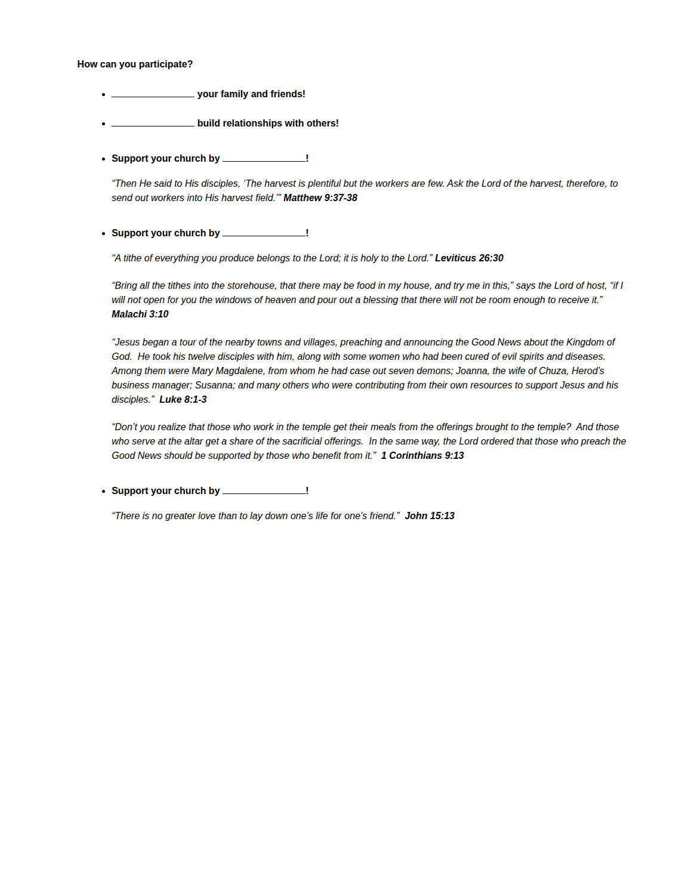How can you participate?
your family and friends!
build relationships with others!
Support your church by !
“Then He said to His disciples, ‘The harvest is plentiful but the workers are few. Ask the Lord of the harvest, therefore, to send out workers into His harvest field.’” Matthew 9:37-38
Support your church by !
“A tithe of everything you produce belongs to the Lord; it is holy to the Lord.” Leviticus 26:30
“Bring all the tithes into the storehouse, that there may be food in my house, and try me in this,” says the Lord of host, “if I will not open for you the windows of heaven and pour out a blessing that there will not be room enough to receive it.” Malachi 3:10
“Jesus began a tour of the nearby towns and villages, preaching and announcing the Good News about the Kingdom of God. He took his twelve disciples with him, along with some women who had been cured of evil spirits and diseases. Among them were Mary Magdalene, from whom he had case out seven demons; Joanna, the wife of Chuza, Herod’s business manager; Susanna; and many others who were contributing from their own resources to support Jesus and his disciples.” Luke 8:1-3
“Don’t you realize that those who work in the temple get their meals from the offerings brought to the temple? And those who serve at the altar get a share of the sacrificial offerings. In the same way, the Lord ordered that those who preach the Good News should be supported by those who benefit from it.” 1 Corinthians 9:13
Support your church by !
“There is no greater love than to lay down one’s life for one’s friend.” John 15:13